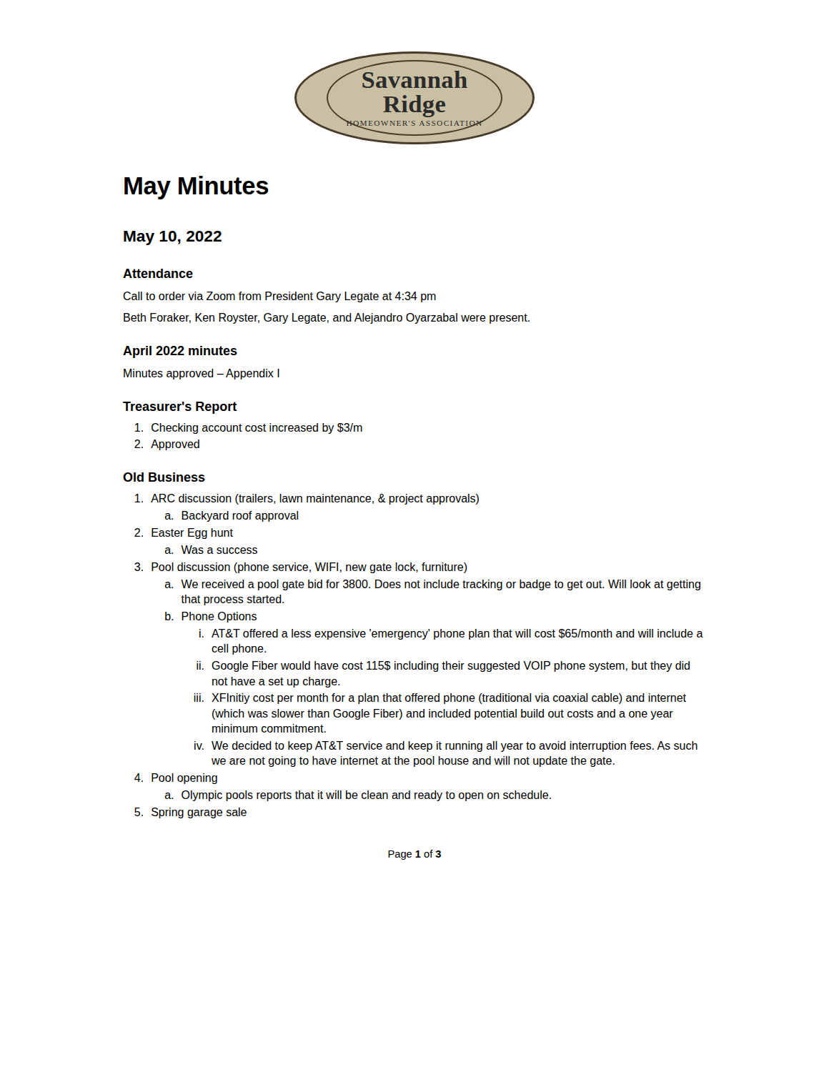Savannah
Ridge
HOMEOWNER'S ASSOCIATION
May Minutes
May 10, 2022
Attendance
Call to order via Zoom from President Gary Legate at 4:34 pm
Beth Foraker, Ken Royster, Gary Legate, and Alejandro Oyarzabal were present.
April 2022 minutes
Minutes approved – Appendix I
Treasurer's Report
Checking account cost increased by $3/m
Approved
Old Business
ARC discussion (trailers, lawn maintenance, & project approvals)
Backyard roof approval
Easter Egg hunt
Was a success
Pool discussion (phone service, WIFI, new gate lock, furniture)
We received a pool gate bid for 3800. Does not include tracking or badge to get out. Will look at getting that process started.
Phone Options
AT&T offered a less expensive 'emergency' phone plan that will cost $65/month and will include a cell phone.
Google Fiber would have cost 115$ including their suggested VOIP phone system, but they did not have a set up charge.
XFInitiy cost per month for a plan that offered phone (traditional via coaxial cable) and internet (which was slower than Google Fiber) and included potential build out costs and a one year minimum commitment.
We decided to keep AT&T service and keep it running all year to avoid interruption fees. As such we are not going to have internet at the pool house and will not update the gate.
Pool opening
Olympic pools reports that it will be clean and ready to open on schedule.
Spring garage sale
Page 1 of 3